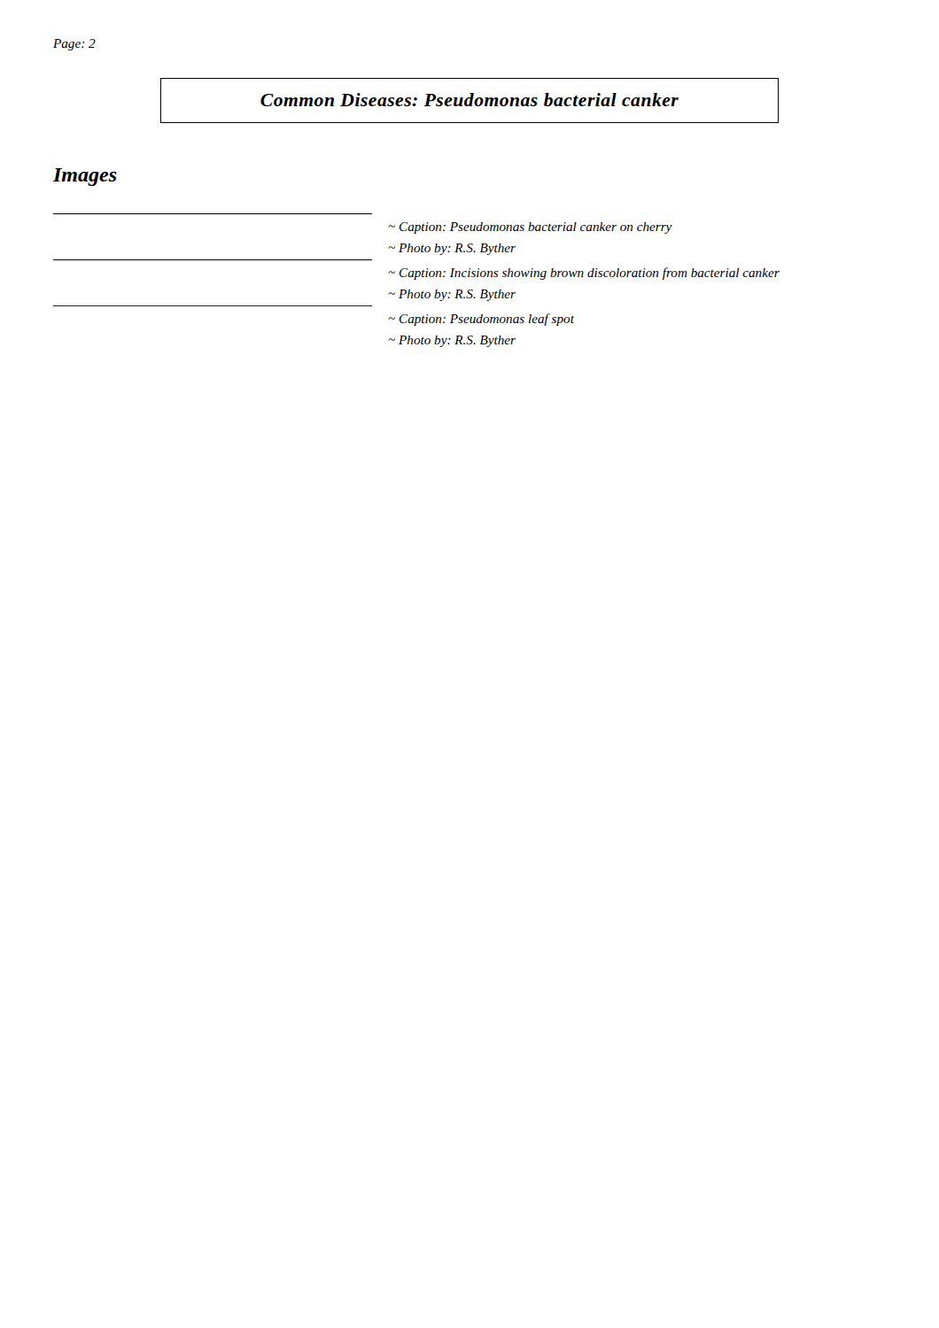Page: 2
Common Diseases: Pseudomonas bacterial canker
Images
~ Caption: Pseudomonas bacterial canker on cherry
~ Photo by: R.S. Byther
~ Caption: Incisions showing brown discoloration from bacterial canker
~ Photo by: R.S. Byther
~ Caption: Pseudomonas leaf spot
~ Photo by: R.S. Byther